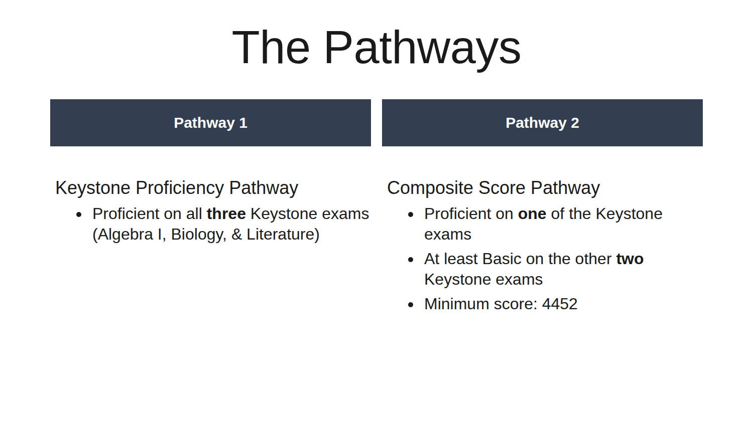The Pathways
Pathway 1
Keystone Proficiency Pathway
Proficient on all three Keystone exams (Algebra I, Biology, & Literature)
Pathway 2
Composite Score Pathway
Proficient on one of the Keystone exams
At least Basic on the other two Keystone exams
Minimum score: 4452